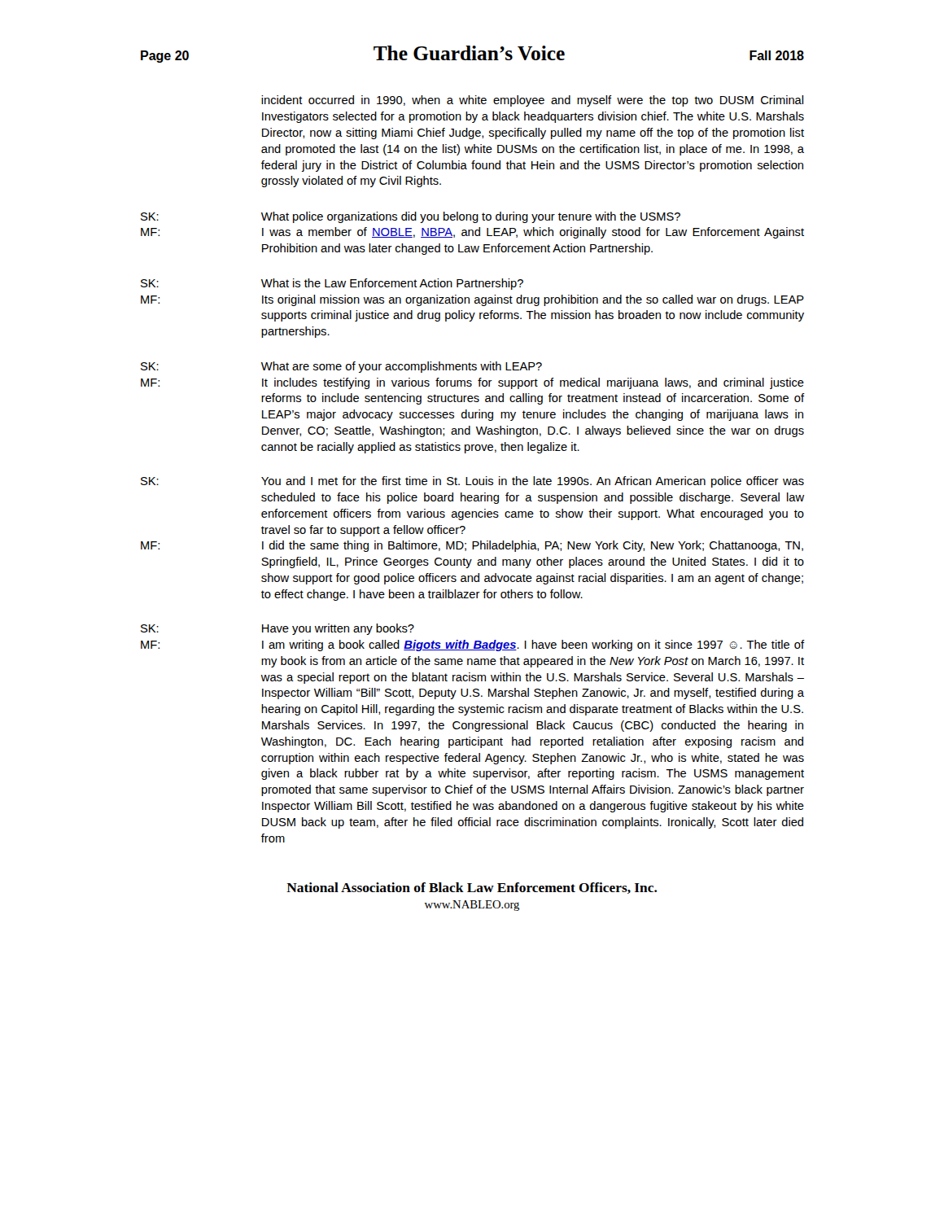Page 20
The Guardian’s Voice
Fall 2018
incident occurred in 1990, when a white employee and myself were the top two DUSM Criminal Investigators selected for a promotion by a black headquarters division chief. The white U.S. Marshals Director, now a sitting Miami Chief Judge, specifically pulled my name off the top of the promotion list and promoted the last (14 on the list) white DUSMs on the certification list, in place of me. In 1998, a federal jury in the District of Columbia found that Hein and the USMS Director’s promotion selection grossly violated of my Civil Rights.
SK: What police organizations did you belong to during your tenure with the USMS?
MF: I was a member of NOBLE, NBPA, and LEAP, which originally stood for Law Enforcement Against Prohibition and was later changed to Law Enforcement Action Partnership.
SK: What is the Law Enforcement Action Partnership?
MF: Its original mission was an organization against drug prohibition and the so called war on drugs. LEAP supports criminal justice and drug policy reforms. The mission has broaden to now include community partnerships.
SK: What are some of your accomplishments with LEAP?
MF: It includes testifying in various forums for support of medical marijuana laws, and criminal justice reforms to include sentencing structures and calling for treatment instead of incarceration. Some of LEAP’s major advocacy successes during my tenure includes the changing of marijuana laws in Denver, CO; Seattle, Washington; and Washington, D.C. I always believed since the war on drugs cannot be racially applied as statistics prove, then legalize it.
SK: You and I met for the first time in St. Louis in the late 1990s. An African American police officer was scheduled to face his police board hearing for a suspension and possible discharge. Several law enforcement officers from various agencies came to show their support. What encouraged you to travel so far to support a fellow officer?
MF: I did the same thing in Baltimore, MD; Philadelphia, PA; New York City, New York; Chattanooga, TN, Springfield, IL, Prince Georges County and many other places around the United States. I did it to show support for good police officers and advocate against racial disparities. I am an agent of change; to effect change. I have been a trailblazer for others to follow.
SK: Have you written any books?
MF: I am writing a book called Bigots with Badges. I have been working on it since 1997 ☺. The title of my book is from an article of the same name that appeared in the New York Post on March 16, 1997. It was a special report on the blatant racism within the U.S. Marshals Service. Several U.S. Marshals – Inspector William “Bill” Scott, Deputy U.S. Marshal Stephen Zanowic, Jr. and myself, testified during a hearing on Capitol Hill, regarding the systemic racism and disparate treatment of Blacks within the U.S. Marshals Services. In 1997, the Congressional Black Caucus (CBC) conducted the hearing in Washington, DC. Each hearing participant had reported retaliation after exposing racism and corruption within each respective federal Agency. Stephen Zanowic Jr., who is white, stated he was given a black rubber rat by a white supervisor, after reporting racism. The USMS management promoted that same supervisor to Chief of the USMS Internal Affairs Division. Zanowic’s black partner Inspector William Bill Scott, testified he was abandoned on a dangerous fugitive stakeout by his white DUSM back up team, after he filed official race discrimination complaints. Ironically, Scott later died from
National Association of Black Law Enforcement Officers, Inc.
www.NABLEO.org